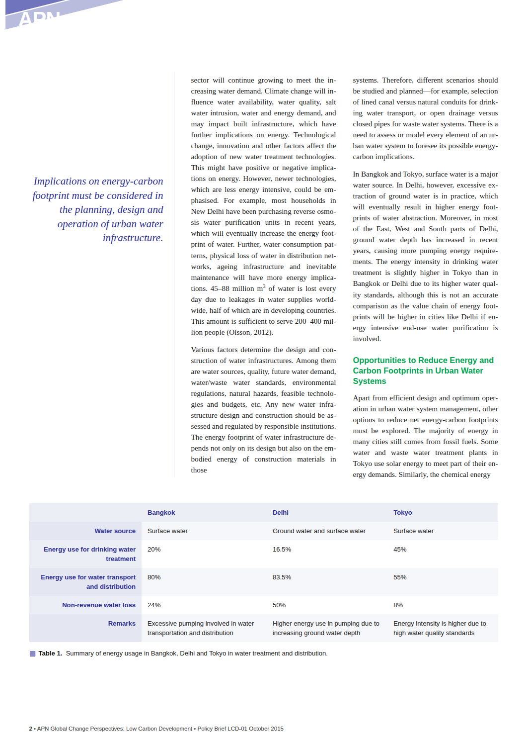APN
Implications on energy-carbon footprint must be considered in the planning, design and operation of urban water infrastructure.
sector will continue growing to meet the increasing water demand. Climate change will influence water availability, water quality, salt water intrusion, water and energy demand, and may impact built infrastructure, which have further implications on energy. Technological change, innovation and other factors affect the adoption of new water treatment technologies. This might have positive or negative implications on energy. However, newer technologies, which are less energy intensive, could be emphasised. For example, most households in New Delhi have been purchasing reverse osmosis water purification units in recent years, which will eventually increase the energy footprint of water. Further, water consumption patterns, physical loss of water in distribution networks, ageing infrastructure and inevitable maintenance will have more energy implications. 45–88 million m3 of water is lost every day due to leakages in water supplies worldwide, half of which are in developing countries. This amount is sufficient to serve 200–400 million people (Olsson, 2012).
Various factors determine the design and construction of water infrastructures. Among them are water sources, quality, future water demand, water/waste water standards, environmental regulations, natural hazards, feasible technologies and budgets, etc. Any new water infrastructure design and construction should be assessed and regulated by responsible institutions. The energy footprint of water infrastructure depends not only on its design but also on the embodied energy of construction materials in those
systems. Therefore, different scenarios should be studied and planned—for example, selection of lined canal versus natural conduits for drinking water transport, or open drainage versus closed pipes for waste water systems. There is a need to assess or model every element of an urban water system to foresee its possible energy-carbon implications.
In Bangkok and Tokyo, surface water is a major water source. In Delhi, however, excessive extraction of ground water is in practice, which will eventually result in higher energy footprints of water abstraction. Moreover, in most of the East, West and South parts of Delhi, ground water depth has increased in recent years, causing more pumping energy requirements. The energy intensity in drinking water treatment is slightly higher in Tokyo than in Bangkok or Delhi due to its higher water quality standards, although this is not an accurate comparison as the value chain of energy footprints will be higher in cities like Delhi if energy intensive end-use water purification is involved.
Opportunities to Reduce Energy and Carbon Footprints in Urban Water Systems
Apart from efficient design and optimum operation in urban water system management, other options to reduce net energy-carbon footprints must be explored. The majority of energy in many cities still comes from fossil fuels. Some water and waste water treatment plants in Tokyo use solar energy to meet part of their energy demands. Similarly, the chemical energy
| | Bangkok | Delhi | Tokyo |
| --- | --- | --- | --- |
| Water source | Surface water | Ground water and surface water | Surface water |
| Energy use for drinking water treatment | 20% | 16.5% | 45% |
| Energy use for water transport and distribution | 80% | 83.5% | 55% |
| Non-revenue water loss | 24% | 50% | 8% |
| Remarks | Excessive pumping involved in water transportation and distribution | Higher energy use in pumping due to increasing ground water depth | Energy intensity is higher due to high water quality standards |
▦Table 1. Summary of energy usage in Bangkok, Delhi and Tokyo in water treatment and distribution.
2 • APN Global Change Perspectives: Low Carbon Development • Policy Brief LCD-01 October 2015